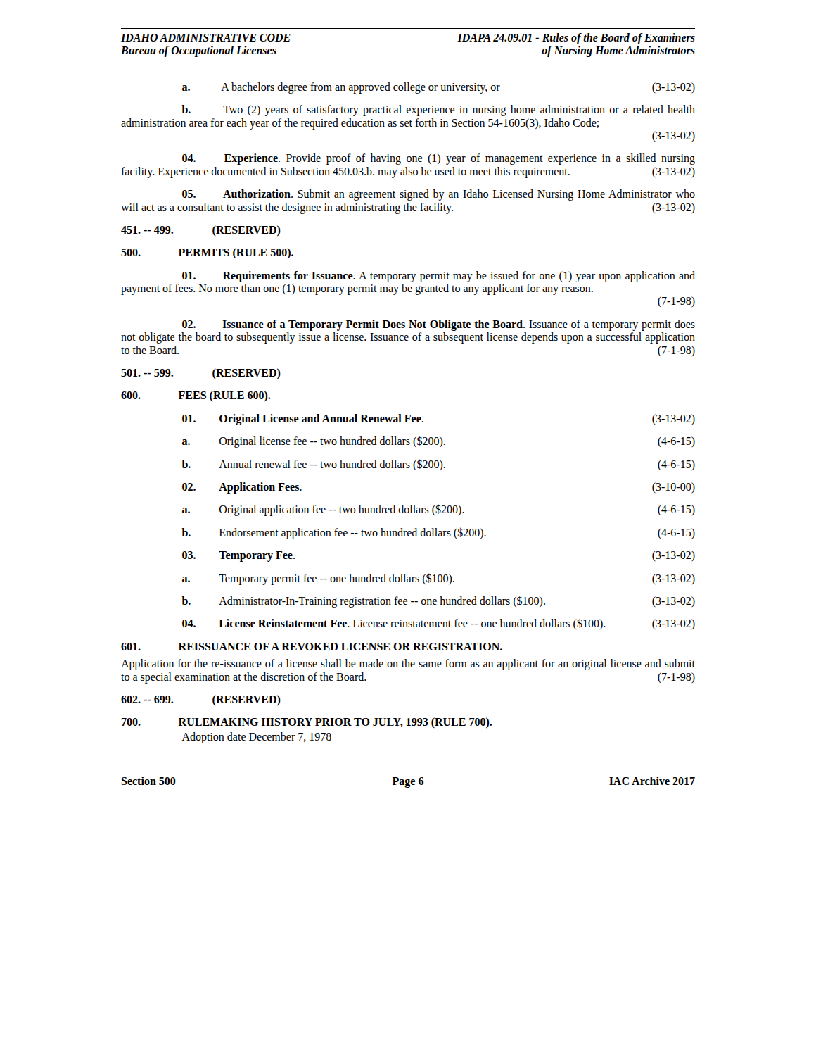| IDAHO ADMINISTRATIVE CODE | IDAPA 24.09.01 - Rules of the Board of Examiners |
| Bureau of Occupational Licenses | of Nursing Home Administrators |
a.(3-13-02) A bachelors degree from an approved college or university, or
b. Two (2) years of satisfactory practical experience in nursing home administration or a related health administration area for each year of the required education as set forth in Section 54-1605(3), Idaho Code;
(3-13-02)
04. Experience. Provide proof of having one (1) year of management experience in a skilled nursing facility. Experience documented in Subsection 450.03.b. may also be used to meet this requirement. (3-13-02)
05. Authorization. Submit an agreement signed by an Idaho Licensed Nursing Home Administrator who will act as a consultant to assist the designee in administrating the facility. (3-13-02)
451. -- 499.(RESERVED)
500. PERMITS (RULE 500).
01. Requirements for Issuance. A temporary permit may be issued for one (1) year upon application and payment of fees. No more than one (1) temporary permit may be granted to any applicant for any reason.
(7-1-98)
02. Issuance of a Temporary Permit Does Not Obligate the Board. Issuance of a temporary permit does not obligate the board to subsequently issue a license. Issuance of a subsequent license depends upon a successful application to the Board. (7-1-98)
501. -- 599.(RESERVED)
600. FEES (RULE 600).
01. Original License and Annual Renewal Fee. (3-13-02)
a. Original license fee -- two hundred dollars ($200). (4-6-15)
b. Annual renewal fee -- two hundred dollars ($200). (4-6-15)
02. Application Fees. (3-10-00)
a. Original application fee -- two hundred dollars ($200). (4-6-15)
b. Endorsement application fee -- two hundred dollars ($200). (4-6-15)
03. Temporary Fee. (3-13-02)
a. Temporary permit fee -- one hundred dollars ($100). (3-13-02)
b. Administrator-In-Training registration fee -- one hundred dollars ($100). (3-13-02)
04. License Reinstatement Fee. License reinstatement fee -- one hundred dollars ($100). (3-13-02)
601. REISSUANCE OF A REVOKED LICENSE OR REGISTRATION.
Application for the re-issuance of a license shall be made on the same form as an applicant for an original license and submit to a special examination at the discretion of the Board. (7-1-98)
602. -- 699.(RESERVED)
700. RULEMAKING HISTORY PRIOR TO JULY, 1993 (RULE 700).
Adoption date December 7, 1978
| Section 500 | Page 6 | IAC Archive 2017 |